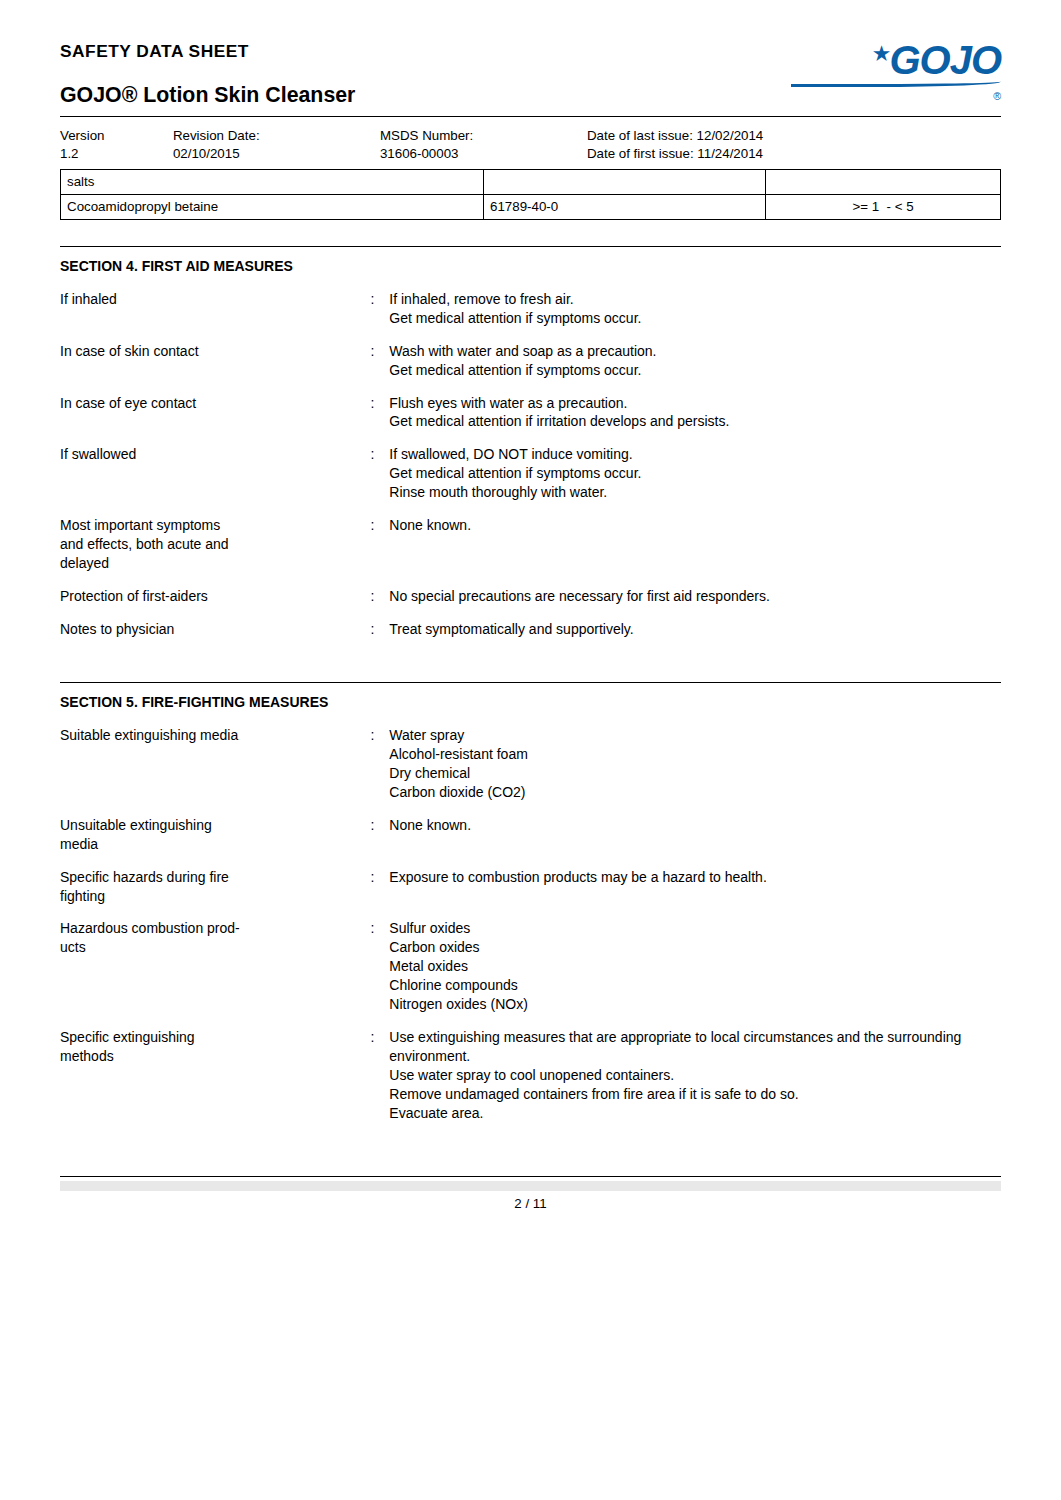SAFETY DATA SHEET
GOJO® Lotion Skin Cleanser
★GOJO
®
| Version 1.2 | Revision Date: 02/10/2015 | MSDS Number: 31606-00003 | Date of last issue: 12/02/2014 Date of first issue: 11/24/2014 |
| salts | | |
| Cocoamidopropyl betaine | 61789-40-0 | >= 1 - < 5 |
SECTION 4. FIRST AID MEASURES
| If inhaled | : | If inhaled, remove to fresh air. Get medical attention if symptoms occur. |
| In case of skin contact | : | Wash with water and soap as a precaution. Get medical attention if symptoms occur. |
| In case of eye contact | : | Flush eyes with water as a precaution. Get medical attention if irritation develops and persists. |
| If swallowed | : | If swallowed, DO NOT induce vomiting. Get medical attention if symptoms occur. Rinse mouth thoroughly with water. |
| Most important symptoms and effects, both acute and delayed | : | None known. |
| Protection of first-aiders | : | No special precautions are necessary for first aid responders. |
| Notes to physician | : | Treat symptomatically and supportively. |
SECTION 5. FIRE-FIGHTING MEASURES
| Suitable extinguishing media | : | Water spray Alcohol-resistant foam Dry chemical Carbon dioxide (CO2) |
| Unsuitable extinguishing media | : | None known. |
| Specific hazards during fire fighting | : | Exposure to combustion products may be a hazard to health. |
| Hazardous combustion prod- ucts | : | Sulfur oxides Carbon oxides Metal oxides Chlorine compounds Nitrogen oxides (NOx) |
| Specific extinguishing methods | : | Use extinguishing measures that are appropriate to local circumstances and the surrounding environment. Use water spray to cool unopened containers. Remove undamaged containers from fire area if it is safe to do so. Evacuate area. |
2 / 11